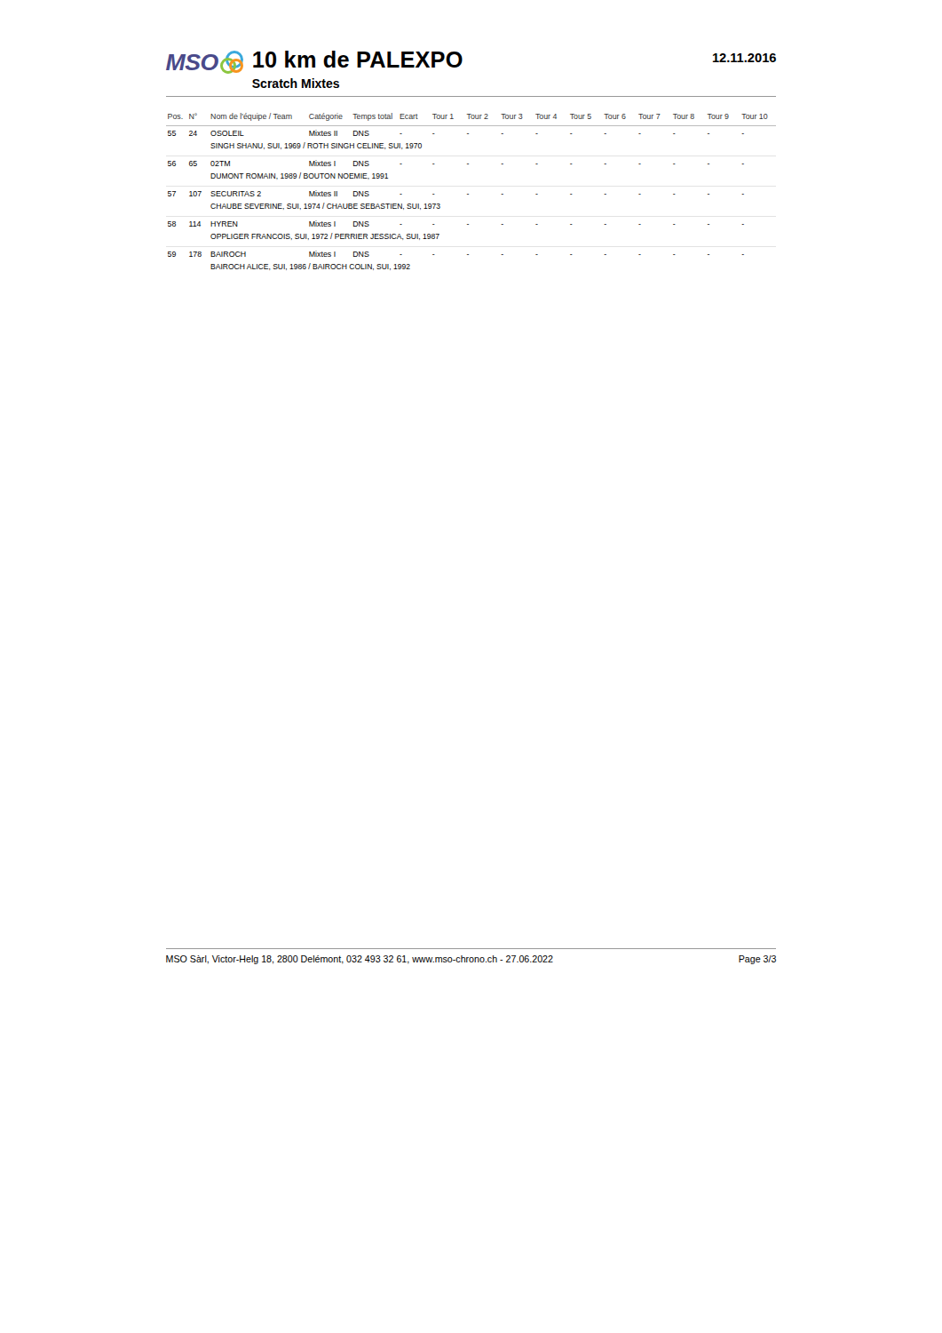MSO
10 km de PALEXPO
Scratch Mixtes
12.11.2016
| Pos. | N° | Nom de l'équipe / Team | Catégorie | Temps total | Ecart | Tour 1 | Tour 2 | Tour 3 | Tour 4 | Tour 5 | Tour 6 | Tour 7 | Tour 8 | Tour 9 | Tour 10 |
| --- | --- | --- | --- | --- | --- | --- | --- | --- | --- | --- | --- | --- | --- | --- | --- |
| 55 | 24 | OSOLEIL | Mixtes II | DNS | - | - | - | - | - | - | - | - | - | - | - |
| | | SINGH SHANU, SUI, 1969 / ROTH SINGH CELINE, SUI, 1970 |
| 56 | 65 | 02TM | Mixtes I | DNS | - | - | - | - | - | - | - | - | - | - | - |
| | | DUMONT ROMAIN, 1989 / BOUTON NOEMIE, 1991 |
| 57 | 107 | SECURITAS 2 | Mixtes II | DNS | - | - | - | - | - | - | - | - | - | - | - |
| | | CHAUBE SEVERINE, SUI, 1974 / CHAUBE SEBASTIEN, SUI, 1973 |
| 58 | 114 | HYREN | Mixtes I | DNS | - | - | - | - | - | - | - | - | - | - | - |
| | | OPPLIGER FRANCOIS, SUI, 1972 / PERRIER JESSICA, SUI, 1987 |
| 59 | 178 | BAIROCH | Mixtes I | DNS | - | - | - | - | - | - | - | - | - | - | - |
| | | BAIROCH ALICE, SUI, 1986 / BAIROCH COLIN, SUI, 1992 |
MSO Sàrl, Victor-Helg 18, 2800 Delémont, 032 493 32 61, www.mso-chrono.ch - 27.06.2022
Page 3/3